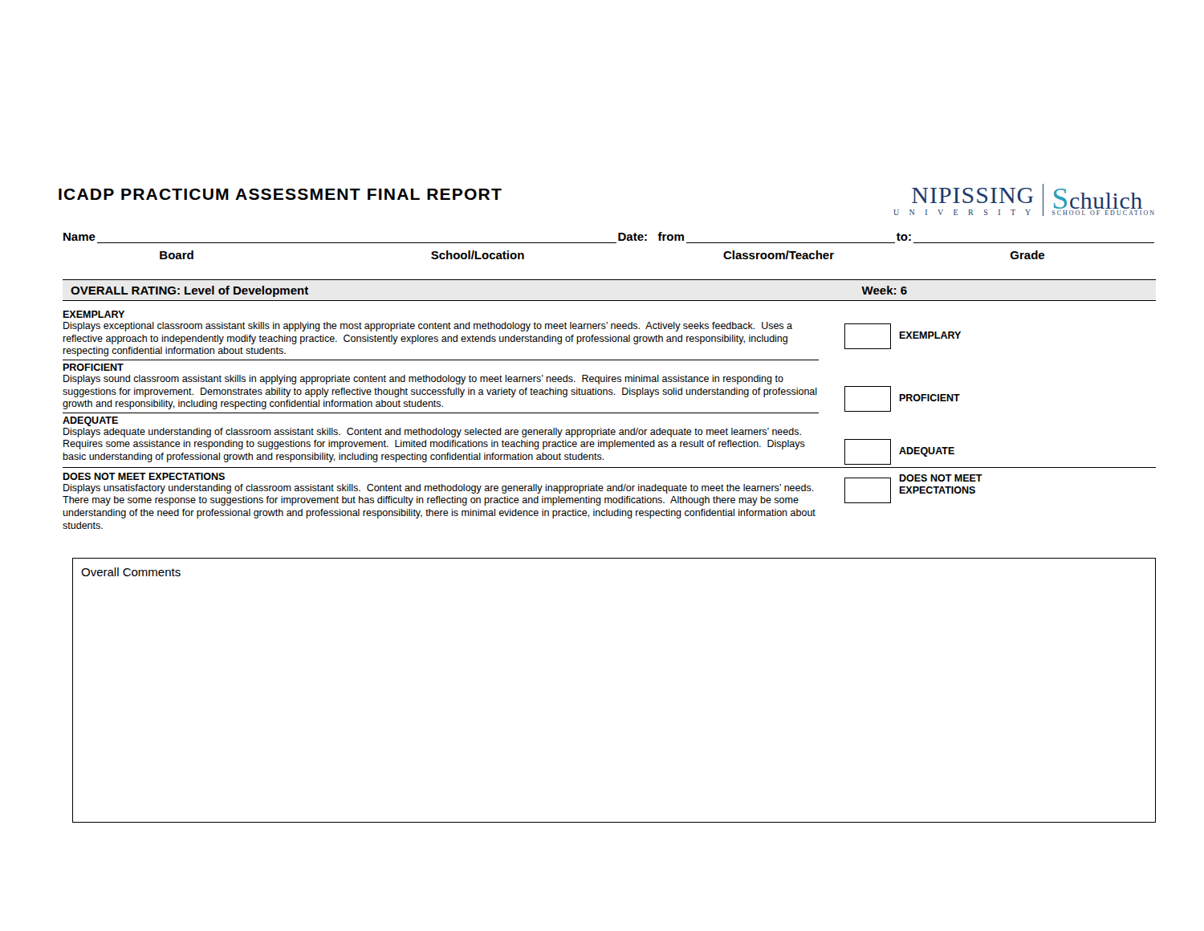ICADP PRACTICUM ASSESSMENT FINAL REPORT
NIPISSING U N I V E R S I T Y
Schulich SCHOOL OF EDUCATION
Name Date: from to:
Board
School/Location
Classroom/Teacher
Grade
OVERALL RATING: Level of Development Week: 6
EXEMPLARY
Displays exceptional classroom assistant skills in applying the most appropriate content and methodology to meet learners’ needs. Actively seeks feedback. Uses a reflective approach to independently modify teaching practice. Consistently explores and extends understanding of professional growth and responsibility, including respecting confidential information about students.
EXEMPLARY
PROFICIENT
Displays sound classroom assistant skills in applying appropriate content and methodology to meet learners’ needs. Requires minimal assistance in responding to suggestions for improvement. Demonstrates ability to apply reflective thought successfully in a variety of teaching situations. Displays solid understanding of professional growth and responsibility, including respecting confidential information about students.
PROFICIENT
ADEQUATE
Displays adequate understanding of classroom assistant skills. Content and methodology selected are generally appropriate and/or adequate to meet learners’ needs. Requires some assistance in responding to suggestions for improvement. Limited modifications in teaching practice are implemented as a result of reflection. Displays basic understanding of professional growth and responsibility, including respecting confidential information about students.
ADEQUATE
DOES NOT MEET EXPECTATIONS
Displays unsatisfactory understanding of classroom assistant skills. Content and methodology are generally inappropriate and/or inadequate to meet the learners’ needs. There may be some response to suggestions for improvement but has difficulty in reflecting on practice and implementing modifications. Although there may be some understanding of the need for professional growth and professional responsibility, there is minimal evidence in practice, including respecting confidential information about students.
DOES NOT MEET
EXPECTATIONS
Overall Comments